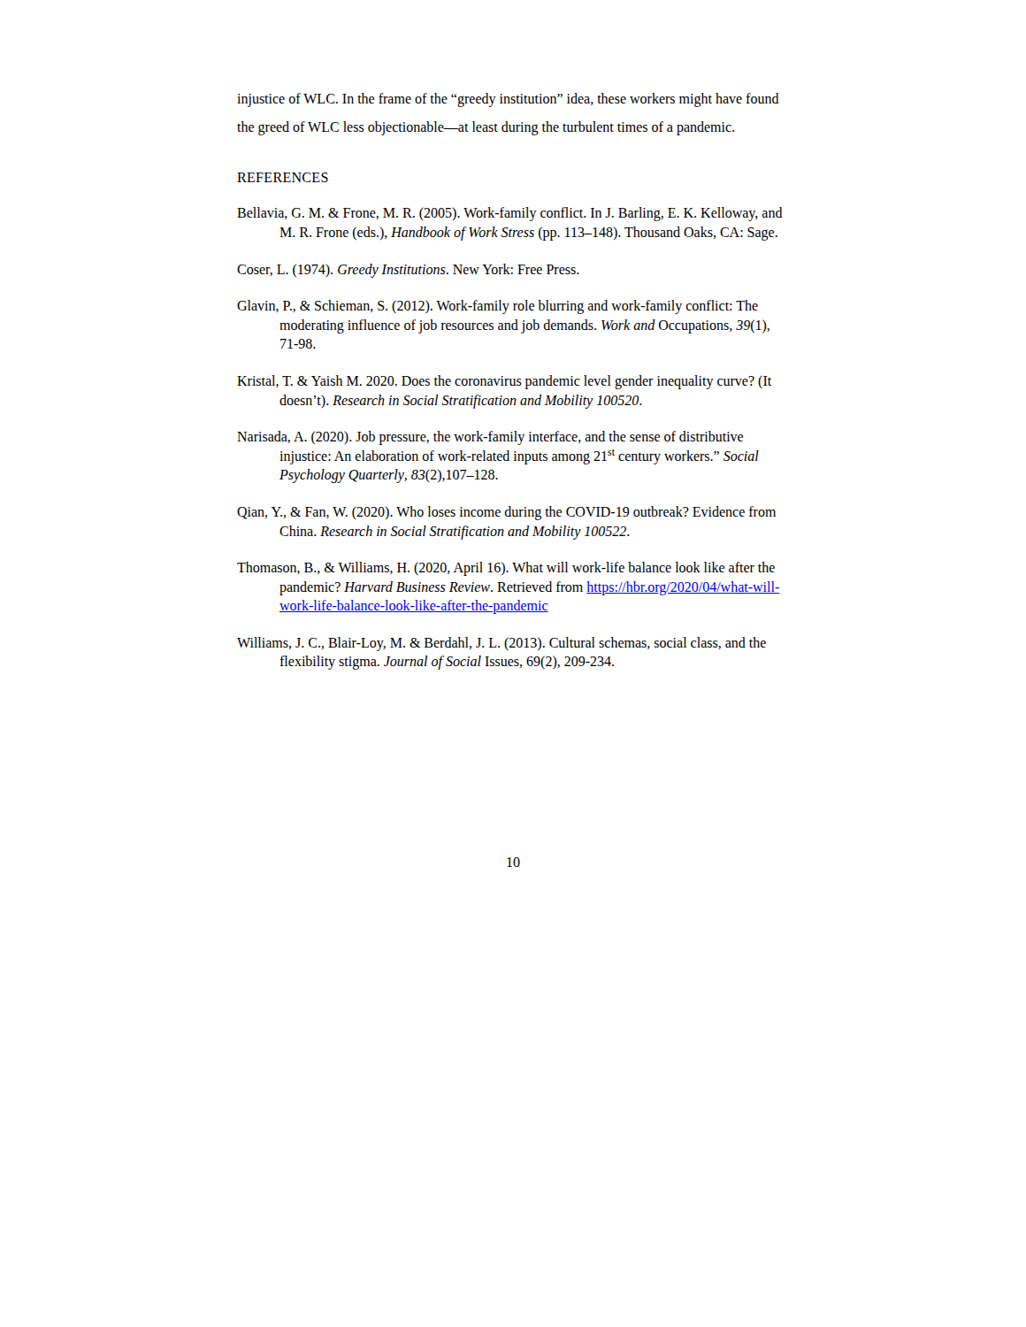injustice of WLC. In the frame of the “greedy institution” idea, these workers might have found the greed of WLC less objectionable—at least during the turbulent times of a pandemic.
REFERENCES
Bellavia, G. M. & Frone, M. R. (2005). Work-family conflict. In J. Barling, E. K. Kelloway, and M. R. Frone (eds.), Handbook of Work Stress (pp. 113–148). Thousand Oaks, CA: Sage.
Coser, L. (1974). Greedy Institutions. New York: Free Press.
Glavin, P., & Schieman, S. (2012). Work-family role blurring and work-family conflict: The moderating influence of job resources and job demands. Work and Occupations, 39(1), 71-98.
Kristal, T. & Yaish M. 2020. Does the coronavirus pandemic level gender inequality curve? (It doesn’t). Research in Social Stratification and Mobility 100520.
Narisada, A. (2020). Job pressure, the work-family interface, and the sense of distributive injustice: An elaboration of work-related inputs among 21st century workers.” Social Psychology Quarterly, 83(2),107–128.
Qian, Y., & Fan, W. (2020). Who loses income during the COVID-19 outbreak? Evidence from China. Research in Social Stratification and Mobility 100522.
Thomason, B., & Williams, H. (2020, April 16). What will work-life balance look like after the pandemic? Harvard Business Review. Retrieved from https://hbr.org/2020/04/what-will-work-life-balance-look-like-after-the-pandemic
Williams, J. C., Blair-Loy, M. & Berdahl, J. L. (2013). Cultural schemas, social class, and the flexibility stigma. Journal of Social Issues, 69(2), 209-234.
10